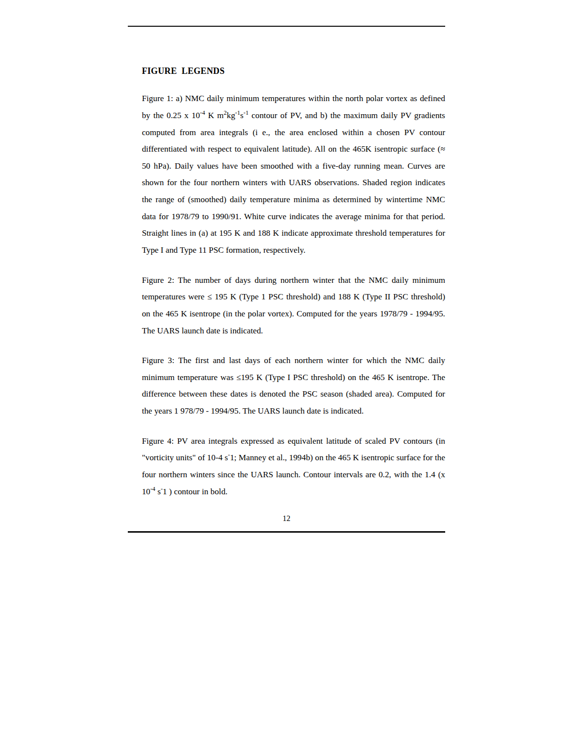FIGURE LEGENDS
Figure 1: a) NMC daily minimum temperatures within the north polar vortex as defined by the 0.25 x 10-4 K m2kg-1s-1 contour of PV, and b) the maximum daily PV gradients computed from area integrals (i e., the area enclosed within a chosen PV contour differentiated with respect to equivalent latitude). All on the 465K isentropic surface (≈ 50 hPa). Daily values have been smoothed with a five-day running mean. Curves are shown for the four northern winters with UARS observations. Shaded region indicates the range of (smoothed) daily temperature minima as determined by wintertime NMC data for 1978/79 to 1990/91. White curve indicates the average minima for that period. Straight lines in (a) at 195 K and 188 K indicate approximate threshold temperatures for Type I and Type 11 PSC formation, respectively.
Figure 2: The number of days during northern winter that the NMC daily minimum temperatures were ≤ 195 K (Type 1 PSC threshold) and 188 K (Type II PSC threshold) on the 465 K isentrope (in the polar vortex). Computed for the years 1978/79 - 1994/95. The UARS launch date is indicated.
Figure 3: The first and last days of each northern winter for which the NMC daily minimum temperature was ≤195 K (Type I PSC threshold) on the 465 K isentrope. The difference between these dates is denoted the PSC season (shaded area). Computed for the years 1 978/79 - 1994/95. The UARS launch date is indicated.
Figure 4: PV area integrals expressed as equivalent latitude of scaled PV contours (in "vorticity units" of 10-4 s-1; Manney et al., 1994b) on the 465 K isentropic surface for the four northern winters since the UARS launch. Contour intervals are 0.2, with the 1.4 (x 10-4 s-1 ) contour in bold.
12